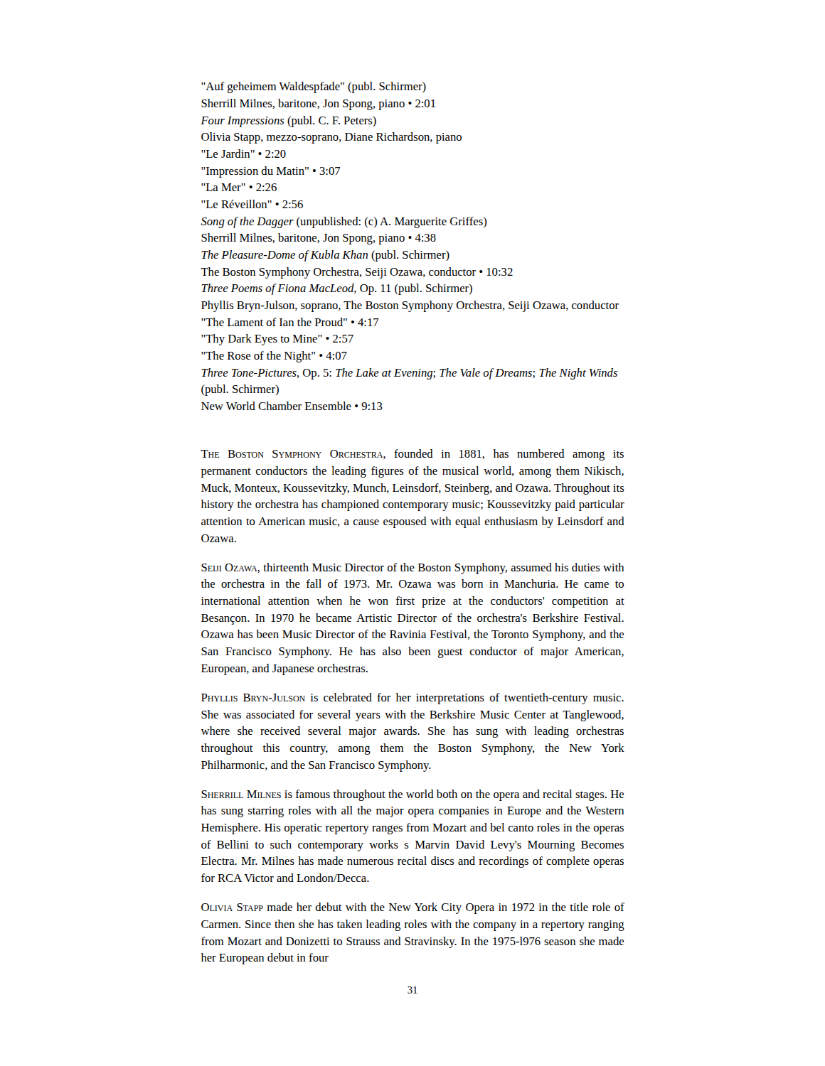"Auf geheimem Waldespfade" (publ. Schirmer)
Sherrill Milnes, baritone, Jon Spong, piano • 2:01
Four Impressions (publ. C. F. Peters)
Olivia Stapp, mezzo-soprano, Diane Richardson, piano
"Le Jardin" • 2:20
"Impression du Matin" • 3:07
"La Mer" • 2:26
"Le Réveillon" • 2:56
Song of the Dagger (unpublished: (c) A. Marguerite Griffes)
Sherrill Milnes, baritone, Jon Spong, piano • 4:38
The Pleasure-Dome of Kubla Khan (publ. Schirmer)
The Boston Symphony Orchestra, Seiji Ozawa, conductor • 10:32
Three Poems of Fiona MacLeod, Op. 11 (publ. Schirmer)
Phyllis Bryn-Julson, soprano, The Boston Symphony Orchestra, Seiji Ozawa, conductor
"The Lament of Ian the Proud" • 4:17
"Thy Dark Eyes to Mine" • 2:57
"The Rose of the Night" • 4:07
Three Tone-Pictures, Op. 5: The Lake at Evening; The Vale of Dreams; The Night Winds (publ. Schirmer)
New World Chamber Ensemble • 9:13
The Boston Symphony Orchestra, founded in 1881, has numbered among its permanent conductors the leading figures of the musical world, among them Nikisch, Muck, Monteux, Koussevitzky, Munch, Leinsdorf, Steinberg, and Ozawa. Throughout its history the orchestra has championed contemporary music; Koussevitzky paid particular attention to American music, a cause espoused with equal enthusiasm by Leinsdorf and Ozawa.
Seiji Ozawa, thirteenth Music Director of the Boston Symphony, assumed his duties with the orchestra in the fall of 1973. Mr. Ozawa was born in Manchuria. He came to international attention when he won first prize at the conductors' competition at Besançon. In 1970 he became Artistic Director of the orchestra's Berkshire Festival. Ozawa has been Music Director of the Ravinia Festival, the Toronto Symphony, and the San Francisco Symphony. He has also been guest conductor of major American, European, and Japanese orchestras.
Phyllis Bryn-Julson is celebrated for her interpretations of twentieth-century music. She was associated for several years with the Berkshire Music Center at Tanglewood, where she received several major awards. She has sung with leading orchestras throughout this country, among them the Boston Symphony, the New York Philharmonic, and the San Francisco Symphony.
Sherrill Milnes is famous throughout the world both on the opera and recital stages. He has sung starring roles with all the major opera companies in Europe and the Western Hemisphere. His operatic repertory ranges from Mozart and bel canto roles in the operas of Bellini to such contemporary works s Marvin David Levy's Mourning Becomes Electra. Mr. Milnes has made numerous recital discs and recordings of complete operas for RCA Victor and London/Decca.
Olivia Stapp made her debut with the New York City Opera in 1972 in the title role of Carmen. Since then she has taken leading roles with the company in a repertory ranging from Mozart and Donizetti to Strauss and Stravinsky. In the 1975-l976 season she made her European debut in four
31